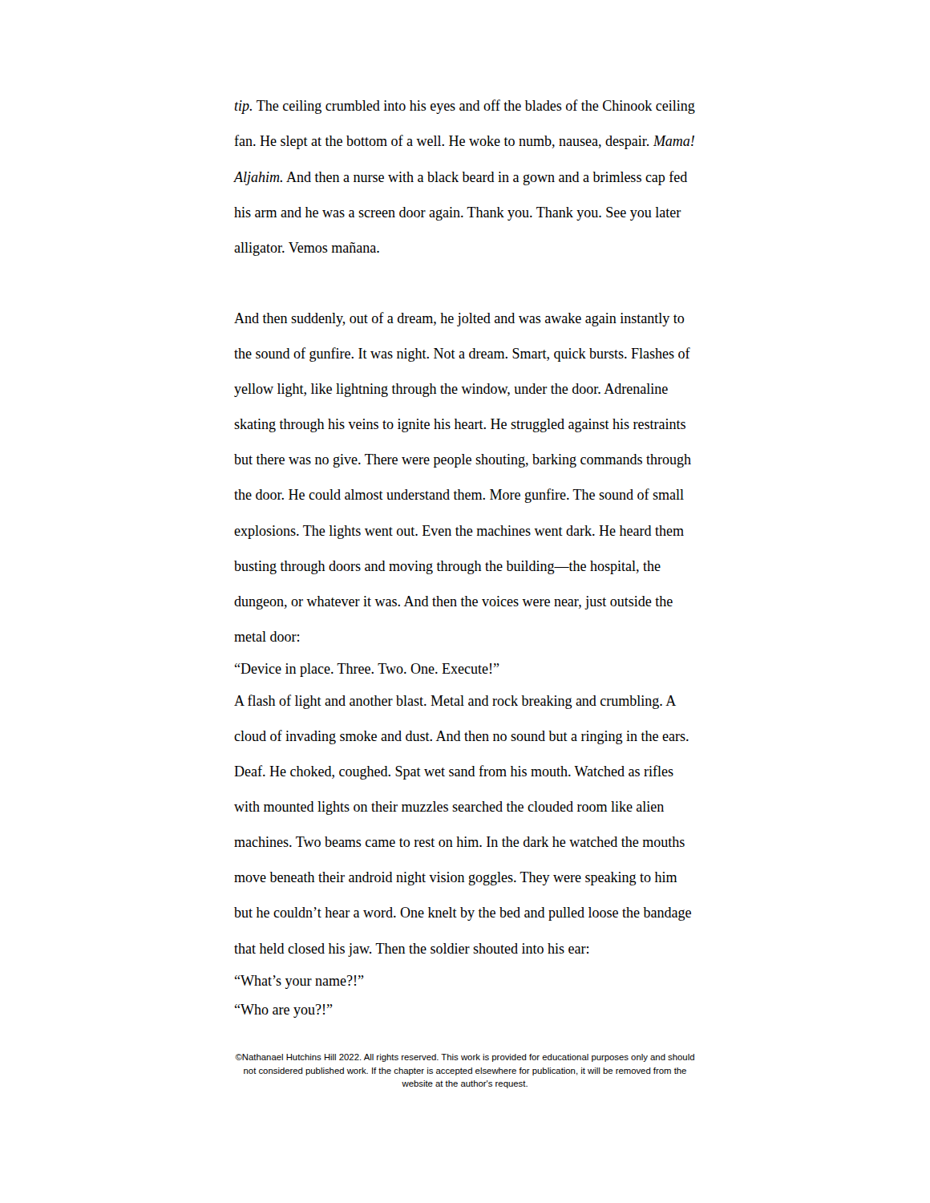tip. The ceiling crumbled into his eyes and off the blades of the Chinook ceiling fan. He slept at the bottom of a well. He woke to numb, nausea, despair. Mama! Aljahim. And then a nurse with a black beard in a gown and a brimless cap fed his arm and he was a screen door again. Thank you. Thank you. See you later alligator. Vemos mañana.
And then suddenly, out of a dream, he jolted and was awake again instantly to the sound of gunfire. It was night. Not a dream. Smart, quick bursts. Flashes of yellow light, like lightning through the window, under the door. Adrenaline skating through his veins to ignite his heart. He struggled against his restraints but there was no give. There were people shouting, barking commands through the door. He could almost understand them. More gunfire. The sound of small explosions. The lights went out. Even the machines went dark. He heard them busting through doors and moving through the building—the hospital, the dungeon, or whatever it was. And then the voices were near, just outside the metal door:
“Device in place. Three. Two. One. Execute!”
A flash of light and another blast. Metal and rock breaking and crumbling. A cloud of invading smoke and dust. And then no sound but a ringing in the ears. Deaf. He choked, coughed. Spat wet sand from his mouth. Watched as rifles with mounted lights on their muzzles searched the clouded room like alien machines. Two beams came to rest on him. In the dark he watched the mouths move beneath their android night vision goggles. They were speaking to him but he couldn’t hear a word. One knelt by the bed and pulled loose the bandage that held closed his jaw. Then the soldier shouted into his ear:
“What’s your name?!”
“Who are you?!”
©Nathanael Hutchins Hill 2022. All rights reserved. This work is provided for educational purposes only and should not considered published work. If the chapter is accepted elsewhere for publication, it will be removed from the website at the author's request.